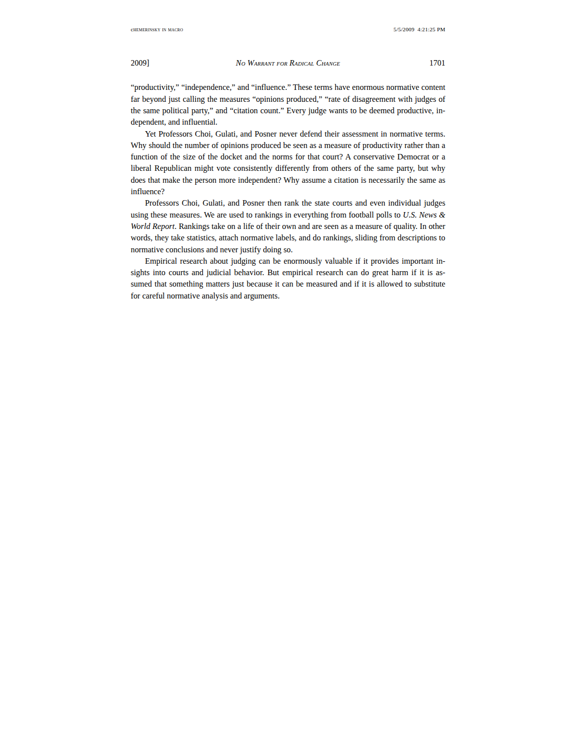Chemerinsky in Macro 5/5/2009 4:21:25 PM
2009] No Warrant for Radical Change 1701
“productivity,” “independence,” and “influence.” These terms have enormous normative content far beyond just calling the measures “opinions produced,” “rate of disagreement with judges of the same political party,” and “citation count.” Every judge wants to be deemed productive, independent, and influential.
Yet Professors Choi, Gulati, and Posner never defend their assessment in normative terms. Why should the number of opinions produced be seen as a measure of productivity rather than a function of the size of the docket and the norms for that court? A conservative Democrat or a liberal Republican might vote consistently differently from others of the same party, but why does that make the person more independent? Why assume a citation is necessarily the same as influence?
Professors Choi, Gulati, and Posner then rank the state courts and even individual judges using these measures. We are used to rankings in everything from football polls to U.S. News & World Report. Rankings take on a life of their own and are seen as a measure of quality. In other words, they take statistics, attach normative labels, and do rankings, sliding from descriptions to normative conclusions and never justify doing so.
Empirical research about judging can be enormously valuable if it provides important insights into courts and judicial behavior. But empirical research can do great harm if it is assumed that something matters just because it can be measured and if it is allowed to substitute for careful normative analysis and arguments.